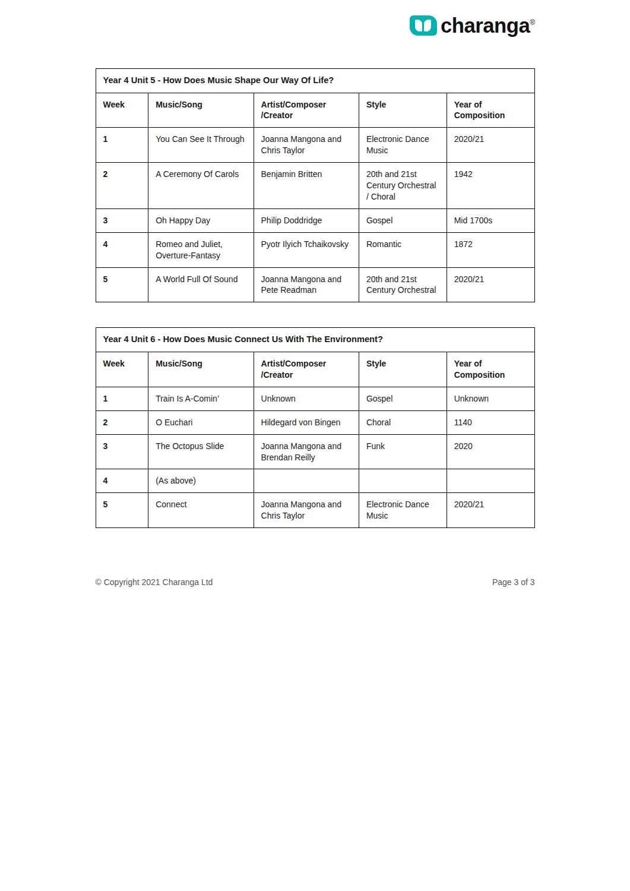charanga®
Year 4 Unit 5 - How Does Music Shape Our Way Of Life?
| Week | Music/Song | Artist/Composer /Creator | Style | Year of Composition |
| --- | --- | --- | --- | --- |
| 1 | You Can See It Through | Joanna Mangona and Chris Taylor | Electronic Dance Music | 2020/21 |
| 2 | A Ceremony Of Carols | Benjamin Britten | 20th and 21st Century Orchestral / Choral | 1942 |
| 3 | Oh Happy Day | Philip Doddridge | Gospel | Mid 1700s |
| 4 | Romeo and Juliet, Overture-Fantasy | Pyotr Ilyich Tchaikovsky | Romantic | 1872 |
| 5 | A World Full Of Sound | Joanna Mangona and Pete Readman | 20th and 21st Century Orchestral | 2020/21 |
Year 4 Unit 6 - How Does Music Connect Us With The Environment?
| Week | Music/Song | Artist/Composer /Creator | Style | Year of Composition |
| --- | --- | --- | --- | --- |
| 1 | Train Is A-Comin’ | Unknown | Gospel | Unknown |
| 2 | O Euchari | Hildegard von Bingen | Choral | 1140 |
| 3 | The Octopus Slide | Joanna Mangona and Brendan Reilly | Funk | 2020 |
| 4 | (As above) | | | |
| 5 | Connect | Joanna Mangona and Chris Taylor | Electronic Dance Music | 2020/21 |
© Copyright 2021 Charanga Ltd Page 3 of 3